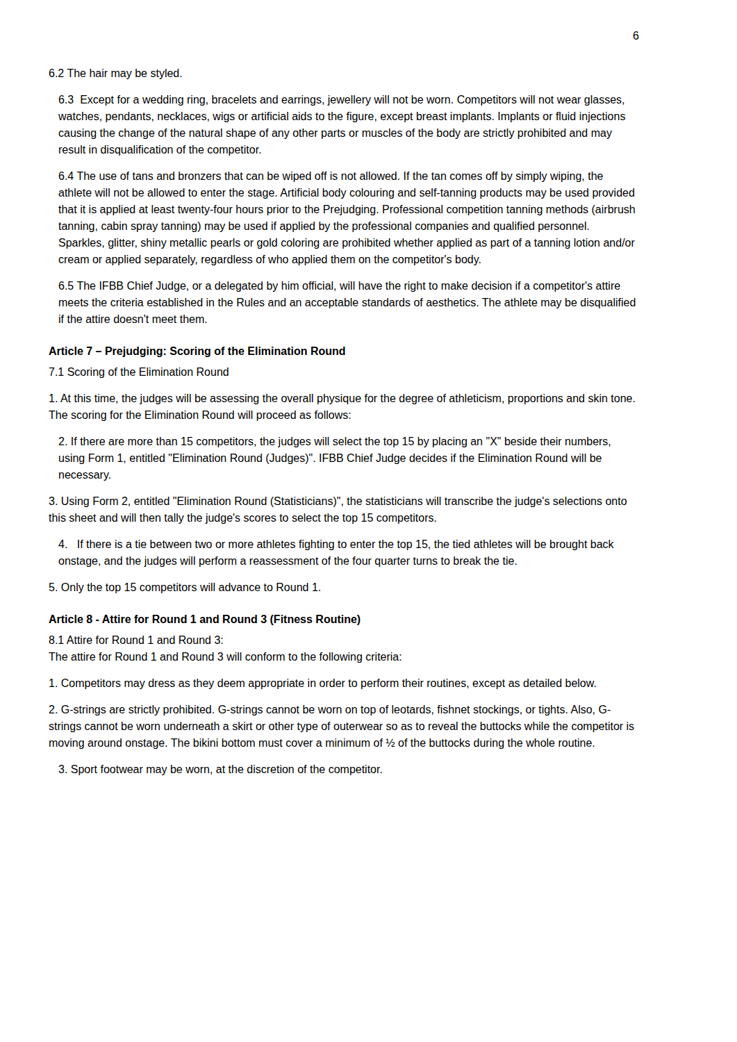6
6.2 The hair may be styled.
6.3 Except for a wedding ring, bracelets and earrings, jewellery will not be worn. Competitors will not wear glasses, watches, pendants, necklaces, wigs or artificial aids to the figure, except breast implants. Implants or fluid injections causing the change of the natural shape of any other parts or muscles of the body are strictly prohibited and may result in disqualification of the competitor.
6.4 The use of tans and bronzers that can be wiped off is not allowed. If the tan comes off by simply wiping, the athlete will not be allowed to enter the stage. Artificial body colouring and self-tanning products may be used provided that it is applied at least twenty-four hours prior to the Prejudging. Professional competition tanning methods (airbrush tanning, cabin spray tanning) may be used if applied by the professional companies and qualified personnel. Sparkles, glitter, shiny metallic pearls or gold coloring are prohibited whether applied as part of a tanning lotion and/or cream or applied separately, regardless of who applied them on the competitor's body.
6.5 The IFBB Chief Judge, or a delegated by him official, will have the right to make decision if a competitor's attire meets the criteria established in the Rules and an acceptable standards of aesthetics. The athlete may be disqualified if the attire doesn't meet them.
Article 7 – Prejudging: Scoring of the Elimination Round
7.1 Scoring of the Elimination Round
1. At this time, the judges will be assessing the overall physique for the degree of athleticism, proportions and skin tone. The scoring for the Elimination Round will proceed as follows:
2. If there are more than 15 competitors, the judges will select the top 15 by placing an "X" beside their numbers, using Form 1, entitled "Elimination Round (Judges)". IFBB Chief Judge decides if the Elimination Round will be necessary.
3. Using Form 2, entitled "Elimination Round (Statisticians)", the statisticians will transcribe the judge's selections onto this sheet and will then tally the judge's scores to select the top 15 competitors.
4. If there is a tie between two or more athletes fighting to enter the top 15, the tied athletes will be brought back onstage, and the judges will perform a reassessment of the four quarter turns to break the tie.
5. Only the top 15 competitors will advance to Round 1.
Article 8 - Attire for Round 1 and Round 3 (Fitness Routine)
8.1 Attire for Round 1 and Round 3:
The attire for Round 1 and Round 3 will conform to the following criteria:
1. Competitors may dress as they deem appropriate in order to perform their routines, except as detailed below.
2. G-strings are strictly prohibited. G-strings cannot be worn on top of leotards, fishnet stockings, or tights. Also, G-strings cannot be worn underneath a skirt or other type of outerwear so as to reveal the buttocks while the competitor is moving around onstage. The bikini bottom must cover a minimum of ½ of the buttocks during the whole routine.
3. Sport footwear may be worn, at the discretion of the competitor.